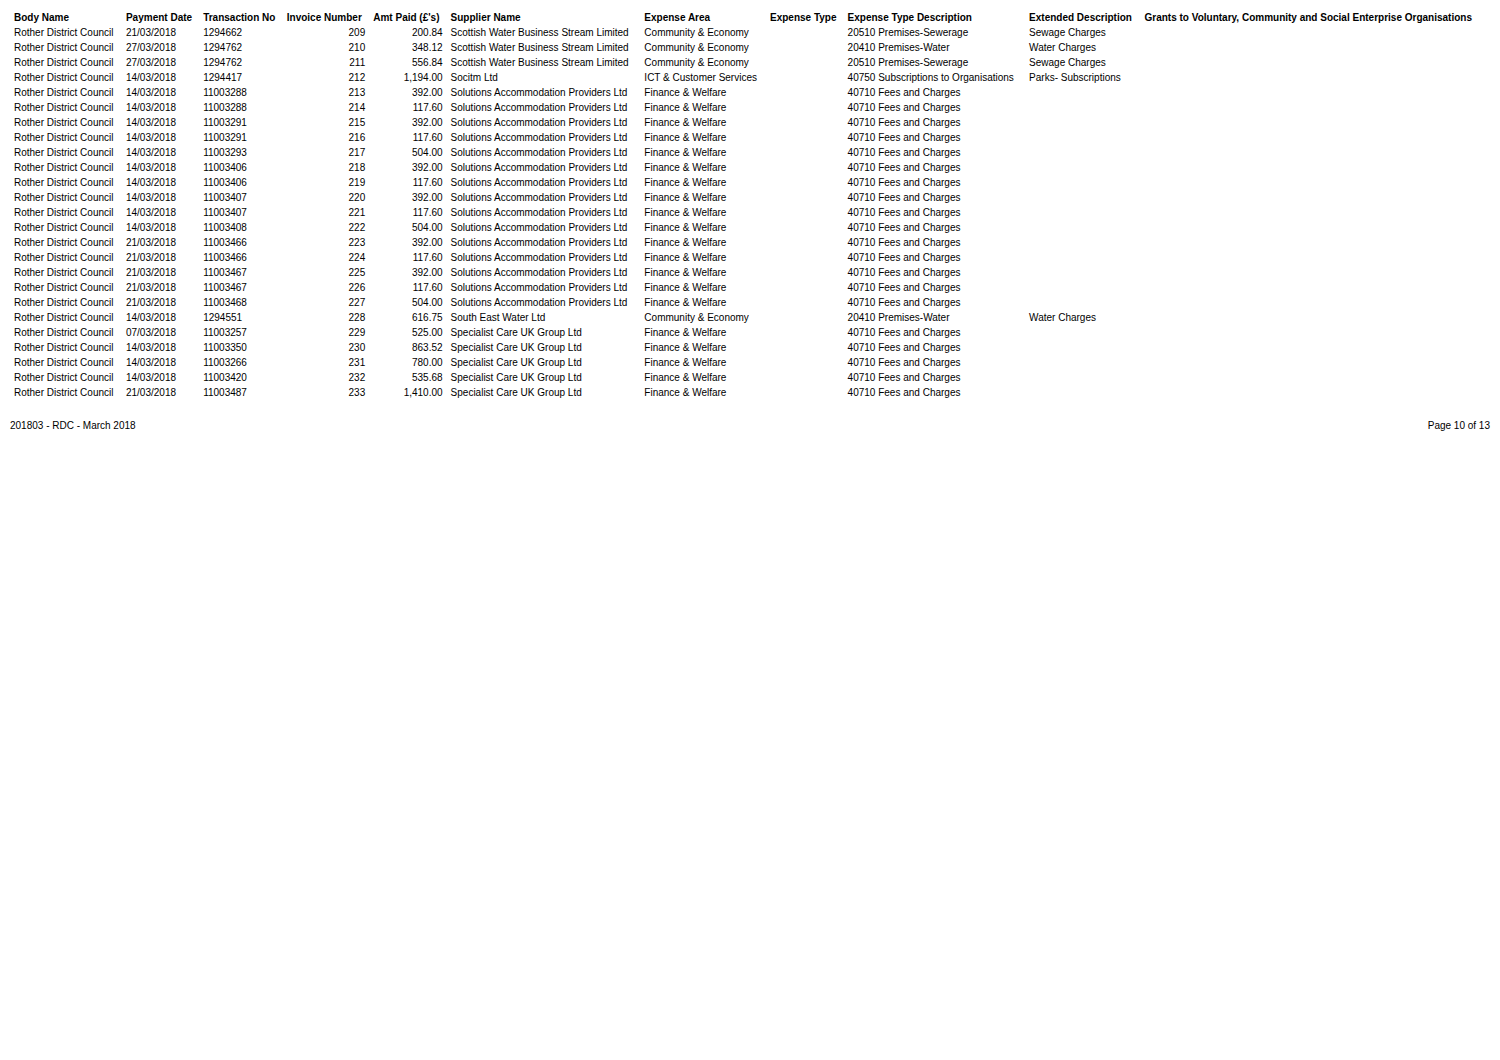| Body Name | Payment Date | Transaction No | Invoice Number | Amt Paid (£'s) | Supplier Name | Expense Area | Expense Type | Expense Type Description | Extended Description | Grants to Voluntary, Community and Social Enterprise Organisations |
| --- | --- | --- | --- | --- | --- | --- | --- | --- | --- | --- |
| Rother District Council | 21/03/2018 | 1294662 | 209 | 200.84 | Scottish Water Business Stream Limited | Community & Economy | | 20510 Premises-Sewerage | Sewage Charges | |
| Rother District Council | 27/03/2018 | 1294762 | 210 | 348.12 | Scottish Water Business Stream Limited | Community & Economy | | 20410 Premises-Water | Water Charges | |
| Rother District Council | 27/03/2018 | 1294762 | 211 | 556.84 | Scottish Water Business Stream Limited | Community & Economy | | 20510 Premises-Sewerage | Sewage Charges | |
| Rother District Council | 14/03/2018 | 1294417 | 212 | 1,194.00 | Socitm Ltd | ICT & Customer Services | | 40750 Subscriptions to Organisations | Parks- Subscriptions | |
| Rother District Council | 14/03/2018 | 11003288 | 213 | 392.00 | Solutions Accommodation Providers Ltd | Finance & Welfare | | 40710 Fees and Charges | | |
| Rother District Council | 14/03/2018 | 11003288 | 214 | 117.60 | Solutions Accommodation Providers Ltd | Finance & Welfare | | 40710 Fees and Charges | | |
| Rother District Council | 14/03/2018 | 11003291 | 215 | 392.00 | Solutions Accommodation Providers Ltd | Finance & Welfare | | 40710 Fees and Charges | | |
| Rother District Council | 14/03/2018 | 11003291 | 216 | 117.60 | Solutions Accommodation Providers Ltd | Finance & Welfare | | 40710 Fees and Charges | | |
| Rother District Council | 14/03/2018 | 11003293 | 217 | 504.00 | Solutions Accommodation Providers Ltd | Finance & Welfare | | 40710 Fees and Charges | | |
| Rother District Council | 14/03/2018 | 11003406 | 218 | 392.00 | Solutions Accommodation Providers Ltd | Finance & Welfare | | 40710 Fees and Charges | | |
| Rother District Council | 14/03/2018 | 11003406 | 219 | 117.60 | Solutions Accommodation Providers Ltd | Finance & Welfare | | 40710 Fees and Charges | | |
| Rother District Council | 14/03/2018 | 11003407 | 220 | 392.00 | Solutions Accommodation Providers Ltd | Finance & Welfare | | 40710 Fees and Charges | | |
| Rother District Council | 14/03/2018 | 11003407 | 221 | 117.60 | Solutions Accommodation Providers Ltd | Finance & Welfare | | 40710 Fees and Charges | | |
| Rother District Council | 14/03/2018 | 11003408 | 222 | 504.00 | Solutions Accommodation Providers Ltd | Finance & Welfare | | 40710 Fees and Charges | | |
| Rother District Council | 21/03/2018 | 11003466 | 223 | 392.00 | Solutions Accommodation Providers Ltd | Finance & Welfare | | 40710 Fees and Charges | | |
| Rother District Council | 21/03/2018 | 11003466 | 224 | 117.60 | Solutions Accommodation Providers Ltd | Finance & Welfare | | 40710 Fees and Charges | | |
| Rother District Council | 21/03/2018 | 11003467 | 225 | 392.00 | Solutions Accommodation Providers Ltd | Finance & Welfare | | 40710 Fees and Charges | | |
| Rother District Council | 21/03/2018 | 11003467 | 226 | 117.60 | Solutions Accommodation Providers Ltd | Finance & Welfare | | 40710 Fees and Charges | | |
| Rother District Council | 21/03/2018 | 11003468 | 227 | 504.00 | Solutions Accommodation Providers Ltd | Finance & Welfare | | 40710 Fees and Charges | | |
| Rother District Council | 14/03/2018 | 1294551 | 228 | 616.75 | South East Water Ltd | Community & Economy | | 20410 Premises-Water | Water Charges | |
| Rother District Council | 07/03/2018 | 11003257 | 229 | 525.00 | Specialist Care UK Group Ltd | Finance & Welfare | | 40710 Fees and Charges | | |
| Rother District Council | 14/03/2018 | 11003350 | 230 | 863.52 | Specialist Care UK Group Ltd | Finance & Welfare | | 40710 Fees and Charges | | |
| Rother District Council | 14/03/2018 | 11003266 | 231 | 780.00 | Specialist Care UK Group Ltd | Finance & Welfare | | 40710 Fees and Charges | | |
| Rother District Council | 14/03/2018 | 11003420 | 232 | 535.68 | Specialist Care UK Group Ltd | Finance & Welfare | | 40710 Fees and Charges | | |
| Rother District Council | 21/03/2018 | 11003487 | 233 | 1,410.00 | Specialist Care UK Group Ltd | Finance & Welfare | | 40710 Fees and Charges | | |
201803 - RDC - March 2018
Page 10 of 13